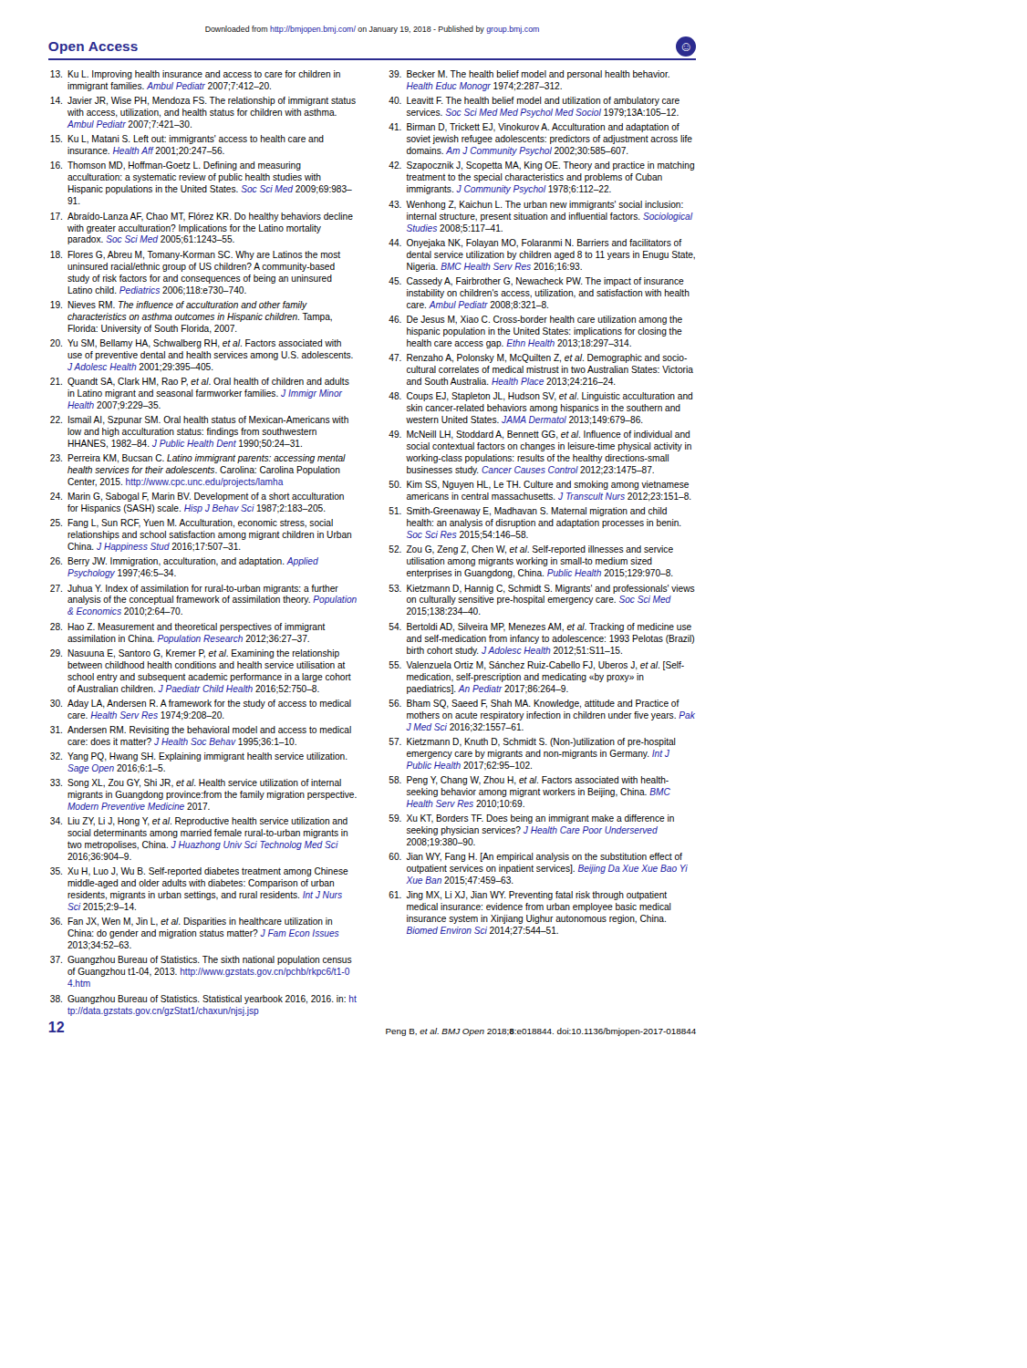Downloaded from http://bmjopen.bmj.com/ on January 19, 2018 - Published by group.bmj.com
Open Access
☺
13. Ku L. Improving health insurance and access to care for children in immigrant families. Ambul Pediatr 2007;7:412–20.
14. Javier JR, Wise PH, Mendoza FS. The relationship of immigrant status with access, utilization, and health status for children with asthma. Ambul Pediatr 2007;7:421–30.
15. Ku L, Matani S. Left out: immigrants' access to health care and insurance. Health Aff 2001;20:247–56.
16. Thomson MD, Hoffman-Goetz L. Defining and measuring acculturation: a systematic review of public health studies with Hispanic populations in the United States. Soc Sci Med 2009;69:983–91.
17. Abraído-Lanza AF, Chao MT, Flórez KR. Do healthy behaviors decline with greater acculturation? Implications for the Latino mortality paradox. Soc Sci Med 2005;61:1243–55.
18. Flores G, Abreu M, Tomany-Korman SC. Why are Latinos the most uninsured racial/ethnic group of US children? A community-based study of risk factors for and consequences of being an uninsured Latino child. Pediatrics 2006;118:e730–740.
19. Nieves RM. The influence of acculturation and other family characteristics on asthma outcomes in Hispanic children. Tampa, Florida: University of South Florida, 2007.
20. Yu SM, Bellamy HA, Schwalberg RH, et al. Factors associated with use of preventive dental and health services among U.S. adolescents. J Adolesc Health 2001;29:395–405.
21. Quandt SA, Clark HM, Rao P, et al. Oral health of children and adults in Latino migrant and seasonal farmworker families. J Immigr Minor Health 2007;9:229–35.
22. Ismail AI, Szpunar SM. Oral health status of Mexican-Americans with low and high acculturation status: findings from southwestern HHANES, 1982–84. J Public Health Dent 1990;50:24–31.
23. Perreira KM, Bucsan C. Latino immigrant parents: accessing mental health services for their adolescents. Carolina: Carolina Population Center, 2015. http://www.cpc.unc.edu/projects/lamha
24. Marin G, Sabogal F, Marin BV. Development of a short acculturation for Hispanics (SASH) scale. Hisp J Behav Sci 1987;2:183–205.
25. Fang L, Sun RCF, Yuen M. Acculturation, economic stress, social relationships and school satisfaction among migrant children in Urban China. J Happiness Stud 2016;17:507–31.
26. Berry JW. Immigration, acculturation, and adaptation. Applied Psychology 1997;46:5–34.
27. Juhua Y. Index of assimilation for rural-to-urban migrants: a further analysis of the conceptual framework of assimilation theory. Population & Economics 2010;2:64–70.
28. Hao Z. Measurement and theoretical perspectives of immigrant assimilation in China. Population Research 2012;36:27–37.
29. Nasuuna E, Santoro G, Kremer P, et al. Examining the relationship between childhood health conditions and health service utilisation at school entry and subsequent academic performance in a large cohort of Australian children. J Paediatr Child Health 2016;52:750–8.
30. Aday LA, Andersen R. A framework for the study of access to medical care. Health Serv Res 1974;9:208–20.
31. Andersen RM. Revisiting the behavioral model and access to medical care: does it matter? J Health Soc Behav 1995;36:1–10.
32. Yang PQ, Hwang SH. Explaining immigrant health service utilization. Sage Open 2016;6:1–5.
33. Song XL, Zou GY, Shi JR, et al. Health service utilization of internal migrants in Guangdong province:from the family migration perspective. Modern Preventive Medicine 2017.
34. Liu ZY, Li J, Hong Y, et al. Reproductive health service utilization and social determinants among married female rural-to-urban migrants in two metropolises, China. J Huazhong Univ Sci Technolog Med Sci 2016;36:904–9.
35. Xu H, Luo J, Wu B. Self-reported diabetes treatment among Chinese middle-aged and older adults with diabetes: Comparison of urban residents, migrants in urban settings, and rural residents. Int J Nurs Sci 2015;2:9–14.
36. Fan JX, Wen M, Jin L, et al. Disparities in healthcare utilization in China: do gender and migration status matter? J Fam Econ Issues 2013;34:52–63.
37. Guangzhou Bureau of Statistics. The sixth national population census of Guangzhou t1-04, 2013. http://www.gzstats.gov.cn/pchb/rkpc6/t1-04.htm
38. Guangzhou Bureau of Statistics. Statistical yearbook 2016, 2016. in: http://data.gzstats.gov.cn/gzStat1/chaxun/njsj.jsp
39. Becker M. The health belief model and personal health behavior. Health Educ Monogr 1974;2:287–312.
40. Leavitt F. The health belief model and utilization of ambulatory care services. Soc Sci Med Med Psychol Med Sociol 1979;13A:105–12.
41. Birman D, Trickett EJ, Vinokurov A. Acculturation and adaptation of soviet jewish refugee adolescents: predictors of adjustment across life domains. Am J Community Psychol 2002;30:585–607.
42. Szapocznik J, Scopetta MA, King OE. Theory and practice in matching treatment to the special characteristics and problems of Cuban immigrants. J Community Psychol 1978;6:112–22.
43. Wenhong Z, Kaichun L. The urban new immigrants' social inclusion: internal structure, present situation and influential factors. Sociological Studies 2008;5:117–41.
44. Onyejaka NK, Folayan MO, Folaranmi N. Barriers and facilitators of dental service utilization by children aged 8 to 11 years in Enugu State, Nigeria. BMC Health Serv Res 2016;16:93.
45. Cassedy A, Fairbrother G, Newacheck PW. The impact of insurance instability on children's access, utilization, and satisfaction with health care. Ambul Pediatr 2008;8:321–8.
46. De Jesus M, Xiao C. Cross-border health care utilization among the hispanic population in the United States: implications for closing the health care access gap. Ethn Health 2013;18:297–314.
47. Renzaho A, Polonsky M, McQuilten Z, et al. Demographic and socio-cultural correlates of medical mistrust in two Australian States: Victoria and South Australia. Health Place 2013;24:216–24.
48. Coups EJ, Stapleton JL, Hudson SV, et al. Linguistic acculturation and skin cancer-related behaviors among hispanics in the southern and western United States. JAMA Dermatol 2013;149:679–86.
49. McNeill LH, Stoddard A, Bennett GG, et al. Influence of individual and social contextual factors on changes in leisure-time physical activity in working-class populations: results of the healthy directions-small businesses study. Cancer Causes Control 2012;23:1475–87.
50. Kim SS, Nguyen HL, Le TH. Culture and smoking among vietnamese americans in central massachusetts. J Transcult Nurs 2012;23:151–8.
51. Smith-Greenaway E, Madhavan S. Maternal migration and child health: an analysis of disruption and adaptation processes in benin. Soc Sci Res 2015;54:146–58.
52. Zou G, Zeng Z, Chen W, et al. Self-reported illnesses and service utilisation among migrants working in small-to medium sized enterprises in Guangdong, China. Public Health 2015;129:970–8.
53. Kietzmann D, Hannig C, Schmidt S. Migrants' and professionals' views on culturally sensitive pre-hospital emergency care. Soc Sci Med 2015;138:234–40.
54. Bertoldi AD, Silveira MP, Menezes AM, et al. Tracking of medicine use and self-medication from infancy to adolescence: 1993 Pelotas (Brazil) birth cohort study. J Adolesc Health 2012;51:S11–15.
55. Valenzuela Ortiz M, Sánchez Ruiz-Cabello FJ, Uberos J, et al. [Self-medication, self-prescription and medicating «by proxy» in paediatrics]. An Pediatr 2017;86:264–9.
56. Bham SQ, Saeed F, Shah MA. Knowledge, attitude and Practice of mothers on acute respiratory infection in children under five years. Pak J Med Sci 2016;32:1557–61.
57. Kietzmann D, Knuth D, Schmidt S. (Non-)utilization of pre-hospital emergency care by migrants and non-migrants in Germany. Int J Public Health 2017;62:95–102.
58. Peng Y, Chang W, Zhou H, et al. Factors associated with health-seeking behavior among migrant workers in Beijing, China. BMC Health Serv Res 2010;10:69.
59. Xu KT, Borders TF. Does being an immigrant make a difference in seeking physician services? J Health Care Poor Underserved 2008;19:380–90.
60. Jian WY, Fang H. [An empirical analysis on the substitution effect of outpatient services on inpatient services]. Beijing Da Xue Xue Bao Yi Xue Ban 2015;47:459–63.
61. Jing MX, Li XJ, Jian WY. Preventing fatal risk through outpatient medical insurance: evidence from urban employee basic medical insurance system in Xinjiang Uighur autonomous region, China. Biomed Environ Sci 2014;27:544–51.
12
Peng B, et al. BMJ Open 2018;8:e018844. doi:10.1136/bmjopen-2017-018844